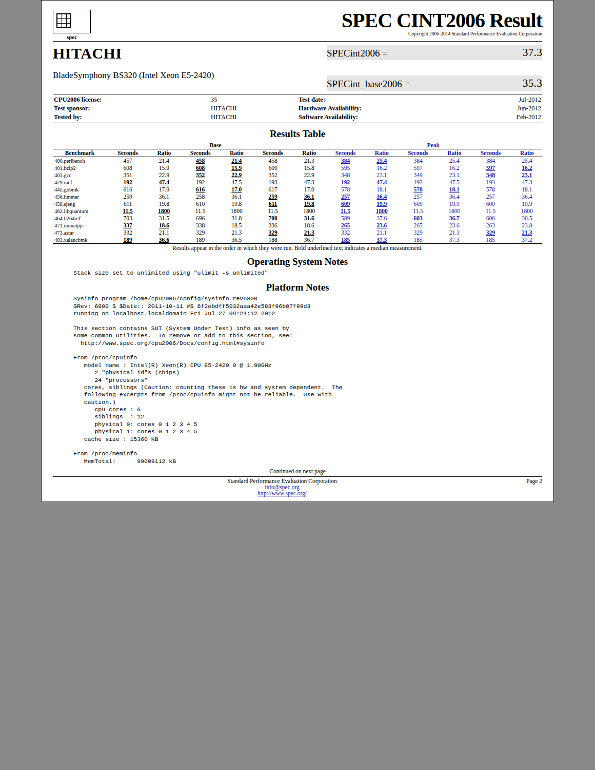spec
SPEC CINT2006 Result
Copyright 2006-2014 Standard Performance Evaluation Corporation
HITACHI
BladeSymphony BS320 (Intel Xeon E5-2420)
| SPECint2006 = | 37.3 |
| SPECint_base2006 = | 35.3 |
| CPU2006 license: | 35 |
| Test sponsor: | HITACHI |
| Tested by: | HITACHI |
| Test date: | Jul-2012 |
| Hardware Availability: | Jun-2012 |
| Software Availability: | Feb-2012 |
Results Table
| | Base | Peak |
| --- | --- | --- |
| Benchmark | Seconds | Ratio | Seconds | Ratio | Seconds | Ratio | Seconds | Ratio | Seconds | Ratio | Seconds | Ratio |
| 400.perlbench | 457 | 21.4 | 458 | 21.4 | 458 | 21.3 | 384 | 25.4 | 384 | 25.4 | 384 | 25.4 |
| 401.bzip2 | 608 | 15.9 | 608 | 15.9 | 609 | 15.8 | 595 | 16.2 | 597 | 16.2 | 597 | 16.2 |
| 403.gcc | 351 | 22.9 | 352 | 22.9 | 352 | 22.9 | 348 | 23.1 | 349 | 23.1 | 348 | 23.1 |
| 429.mcf | 192 | 47.4 | 192 | 47.5 | 193 | 47.3 | 192 | 47.4 | 192 | 47.5 | 193 | 47.3 |
| 445.gobmk | 616 | 17.0 | 616 | 17.0 | 617 | 17.0 | 578 | 18.1 | 578 | 18.1 | 578 | 18.1 |
| 456.hmmer | 259 | 36.1 | 258 | 36.1 | 259 | 36.1 | 257 | 36.4 | 257 | 36.4 | 257 | 36.4 |
| 458.sjeng | 611 | 19.8 | 610 | 19.8 | 611 | 19.8 | 609 | 19.9 | 609 | 19.9 | 609 | 19.9 |
| 462.libquantum | 11.5 | 1800 | 11.5 | 1800 | 11.5 | 1800 | 11.5 | 1800 | 11.5 | 1800 | 11.5 | 1800 |
| 464.h264ref | 703 | 31.5 | 696 | 31.8 | 700 | 31.6 | 589 | 37.6 | 603 | 36.7 | 606 | 36.5 |
| 471.omnetpp | 337 | 18.6 | 338 | 18.5 | 336 | 18.6 | 265 | 23.6 | 265 | 23.6 | 263 | 23.8 |
| 473.astar | 332 | 21.1 | 329 | 21.3 | 329 | 21.3 | 332 | 21.1 | 329 | 21.3 | 329 | 21.3 |
| 483.xalancbmk | 189 | 36.6 | 189 | 36.5 | 188 | 36.7 | 185 | 37.3 | 185 | 37.3 | 185 | 37.2 |
Results appear in the order in which they were run. Bold underlined text indicates a median measurement.
Operating System Notes
Stack size set to unlimited using "ulimit -s unlimited"
Platform Notes
Sysinfo program /home/cpu2006/config/sysinfo.rev6800
$Rev: 6800 $ $Date:: 2011-10-11 #$ 6f2ebdff5032aaa42e583f96b07f99d3
running on localhost.localdomain Fri Jul 27 09:24:12 2012

This section contains SUT (System Under Test) info as seen by
some common utilities.  To remove or add to this section, see:
  http://www.spec.org/cpu2006/Docs/config.html#sysinfo

From /proc/cpuinfo
   model name : Intel(R) Xeon(R) CPU E5-2420 0 @ 1.90GHz
      2 "physical id"s (chips)
      24 "processors"
   cores, siblings (Caution: counting these is hw and system dependent.  The
   following excerpts from /proc/cpuinfo might not be reliable.  Use with
   caution.)
      cpu cores : 6
      siblings  : 12
      physical 0: cores 0 1 2 3 4 5
      physical 1: cores 0 1 2 3 4 5
   cache size : 15360 KB

From /proc/meminfo
   MemTotal:      99009112 kB
Continued on next page
Standard Performance Evaluation Corporation
info@spec.org
http://www.spec.org/
Page 2